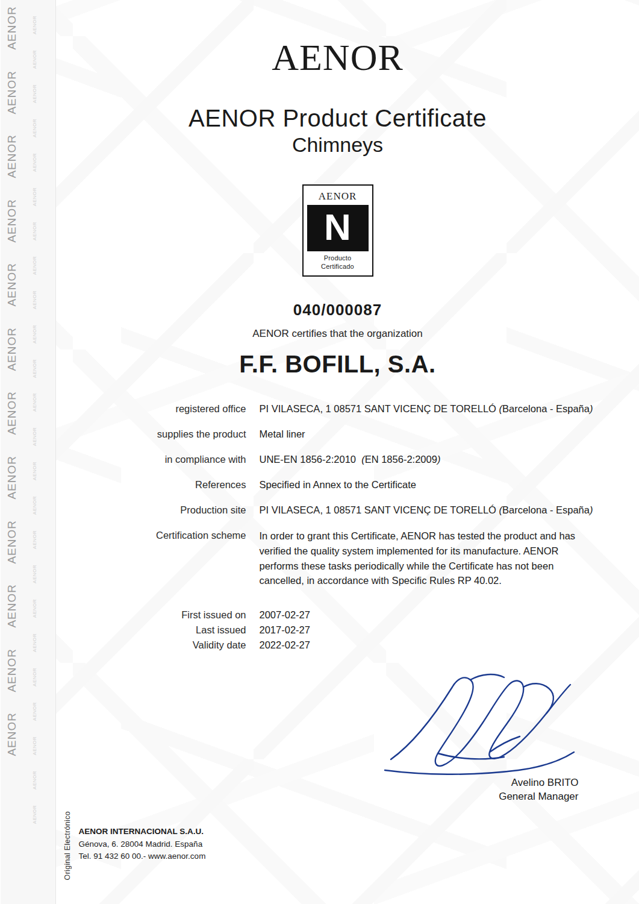AENOR AENOR AENOR AENOR AENOR AENOR AENOR AENOR AENOR AENOR AENOR AENOR
AENOR AENOR AENOR AENOR AENOR AENOR AENOR AENOR AENOR AENOR AENOR AENOR AENOR AENOR AENOR AENOR AENOR AENOR AENOR AENOR AENOR AENOR AENOR AENOR
Original Electrónico
AENOR
AENOR Product Certificate
Chimneys
AENOR
N
Producto
Certificado
040/000087
AENOR certifies that the organization
F.F. BOFILL, S.A.
| registered office | PI VILASECA, 1 08571 SANT VICENÇ DE TORELLÓ ( Barcelona - España ) |
| supplies the product | Metal liner |
| in compliance with | UNE-EN 1856-2:2010 ( EN 1856-2:2009 ) |
| References | Specified in Annex to the Certificate |
| Production site | PI VILASECA, 1 08571 SANT VICENÇ DE TORELLÓ ( Barcelona - España ) |
| Certification scheme | In order to grant this Certificate, AENOR has tested the product and has verified the quality system implemented for its manufacture. AENOR performs these tasks periodically while the Certificate has not been cancelled, in accordance with Specific Rules RP 40.02. |
| First issued on Last issued Validity date | 2007-02-27 2017-02-27 2022-02-27 |
Avelino BRITO
General Manager
AENOR INTERNACIONAL S.A.U.
Génova, 6. 28004 Madrid. España
Tel. 91 432 60 00.- www.aenor.com